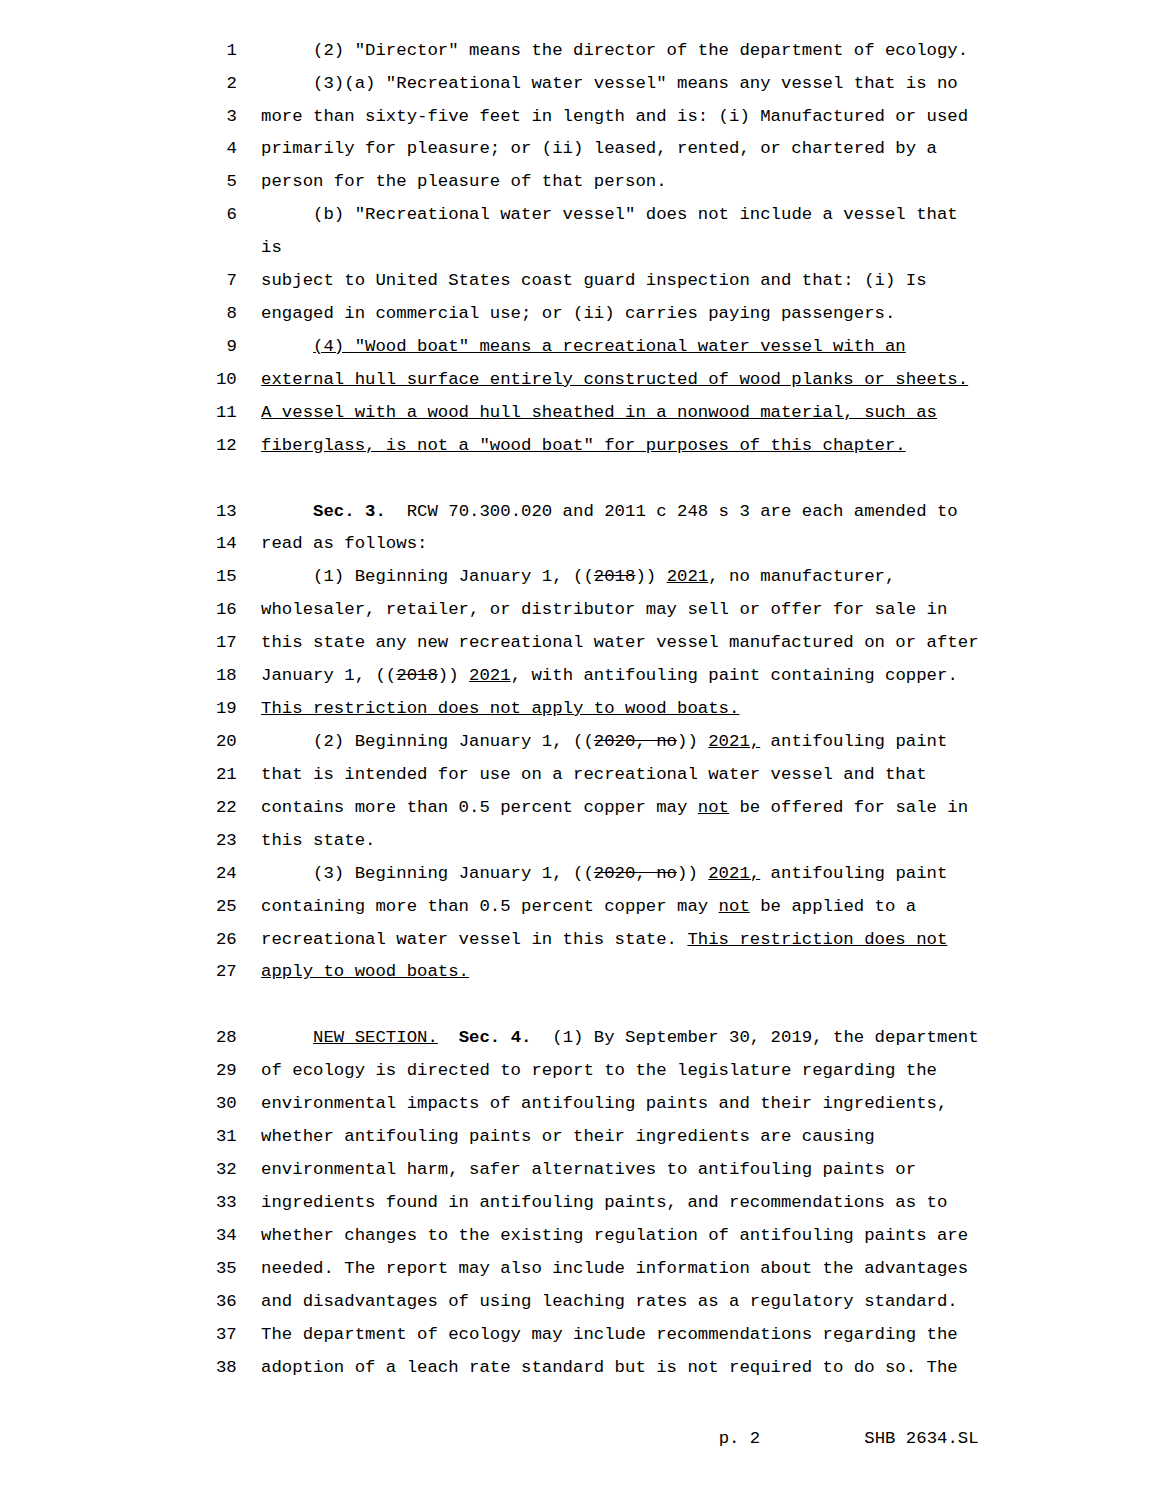1 (2) "Director" means the director of the department of ecology.
2 (3)(a) "Recreational water vessel" means any vessel that is no
3 more than sixty-five feet in length and is: (i) Manufactured or used
4 primarily for pleasure; or (ii) leased, rented, or chartered by a
5 person for the pleasure of that person.
6 (b) "Recreational water vessel" does not include a vessel that is
7 subject to United States coast guard inspection and that: (i) Is
8 engaged in commercial use; or (ii) carries paying passengers.
9 (4) "Wood boat" means a recreational water vessel with an
10 external hull surface entirely constructed of wood planks or sheets.
11 A vessel with a wood hull sheathed in a nonwood material, such as
12 fiberglass, is not a "wood boat" for purposes of this chapter.
13 Sec. 3. RCW 70.300.020 and 2011 c 248 s 3 are each amended to
14 read as follows:
15 (1) Beginning January 1, ((2018)) 2021, no manufacturer,
16 wholesaler, retailer, or distributor may sell or offer for sale in
17 this state any new recreational water vessel manufactured on or after
18 January 1, ((2018)) 2021, with antifouling paint containing copper.
19 This restriction does not apply to wood boats.
20 (2) Beginning January 1, ((2020, no)) 2021, antifouling paint
21 that is intended for use on a recreational water vessel and that
22 contains more than 0.5 percent copper may not be offered for sale in
23 this state.
24 (3) Beginning January 1, ((2020, no)) 2021, antifouling paint
25 containing more than 0.5 percent copper may not be applied to a
26 recreational water vessel in this state. This restriction does not
27 apply to wood boats.
28 NEW SECTION. Sec. 4. (1) By September 30, 2019, the department
29 of ecology is directed to report to the legislature regarding the
30 environmental impacts of antifouling paints and their ingredients,
31 whether antifouling paints or their ingredients are causing
32 environmental harm, safer alternatives to antifouling paints or
33 ingredients found in antifouling paints, and recommendations as to
34 whether changes to the existing regulation of antifouling paints are
35 needed. The report may also include information about the advantages
36 and disadvantages of using leaching rates as a regulatory standard.
37 The department of ecology may include recommendations regarding the
38 adoption of a leach rate standard but is not required to do so. The
p. 2 SHB 2634.SL